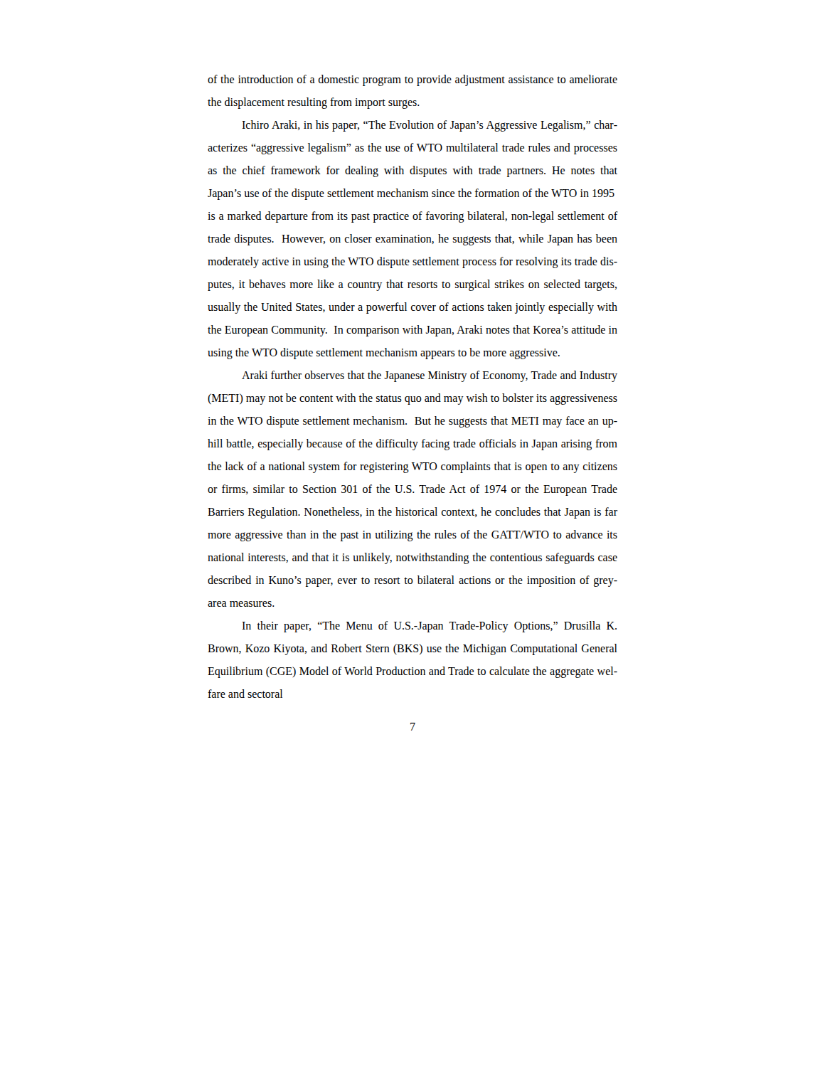of the introduction of a domestic program to provide adjustment assistance to ameliorate the displacement resulting from import surges.
Ichiro Araki, in his paper, “The Evolution of Japan’s Aggressive Legalism,” characterizes “aggressive legalism” as the use of WTO multilateral trade rules and processes as the chief framework for dealing with disputes with trade partners. He notes that Japan’s use of the dispute settlement mechanism since the formation of the WTO in 1995 is a marked departure from its past practice of favoring bilateral, non-legal settlement of trade disputes. However, on closer examination, he suggests that, while Japan has been moderately active in using the WTO dispute settlement process for resolving its trade disputes, it behaves more like a country that resorts to surgical strikes on selected targets, usually the United States, under a powerful cover of actions taken jointly especially with the European Community. In comparison with Japan, Araki notes that Korea’s attitude in using the WTO dispute settlement mechanism appears to be more aggressive.
Araki further observes that the Japanese Ministry of Economy, Trade and Industry (METI) may not be content with the status quo and may wish to bolster its aggressiveness in the WTO dispute settlement mechanism. But he suggests that METI may face an uphill battle, especially because of the difficulty facing trade officials in Japan arising from the lack of a national system for registering WTO complaints that is open to any citizens or firms, similar to Section 301 of the U.S. Trade Act of 1974 or the European Trade Barriers Regulation. Nonetheless, in the historical context, he concludes that Japan is far more aggressive than in the past in utilizing the rules of the GATT/WTO to advance its national interests, and that it is unlikely, notwithstanding the contentious safeguards case described in Kuno’s paper, ever to resort to bilateral actions or the imposition of grey-area measures.
In their paper, “The Menu of U.S.-Japan Trade-Policy Options,” Drusilla K. Brown, Kozo Kiyota, and Robert Stern (BKS) use the Michigan Computational General Equilibrium (CGE) Model of World Production and Trade to calculate the aggregate welfare and sectoral
7